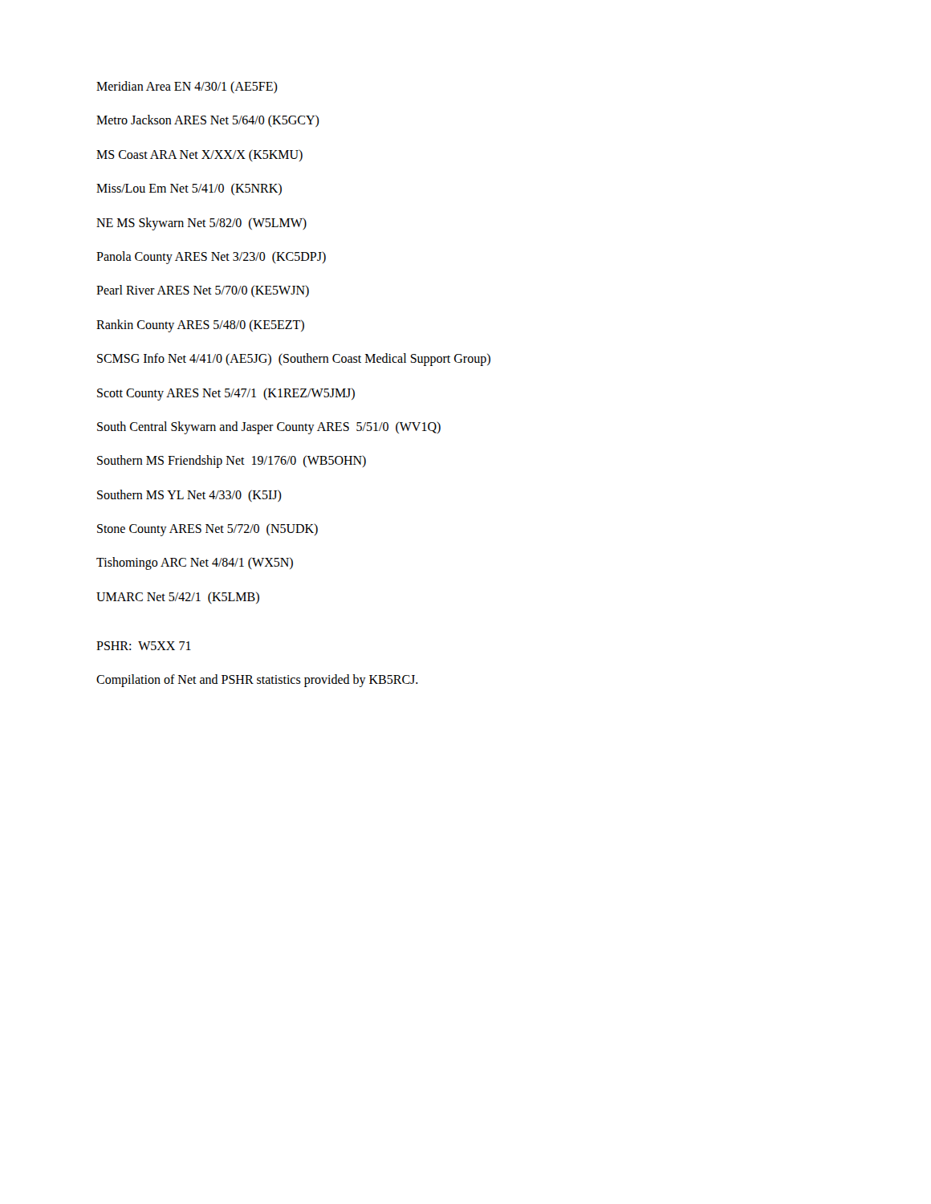Meridian Area EN 4/30/1 (AE5FE)
Metro Jackson ARES Net 5/64/0 (K5GCY)
MS Coast ARA Net X/XX/X (K5KMU)
Miss/Lou Em Net 5/41/0 (K5NRK)
NE MS Skywarn Net 5/82/0 (W5LMW)
Panola County ARES Net 3/23/0 (KC5DPJ)
Pearl River ARES Net 5/70/0 (KE5WJN)
Rankin County ARES 5/48/0 (KE5EZT)
SCMSG Info Net 4/41/0 (AE5JG) (Southern Coast Medical Support Group)
Scott County ARES Net 5/47/1 (K1REZ/W5JMJ)
South Central Skywarn and Jasper County ARES 5/51/0 (WV1Q)
Southern MS Friendship Net 19/176/0 (WB5OHN)
Southern MS YL Net 4/33/0 (K5IJ)
Stone County ARES Net 5/72/0 (N5UDK)
Tishomingo ARC Net 4/84/1 (WX5N)
UMARC Net 5/42/1 (K5LMB)
PSHR: W5XX 71
Compilation of Net and PSHR statistics provided by KB5RCJ.